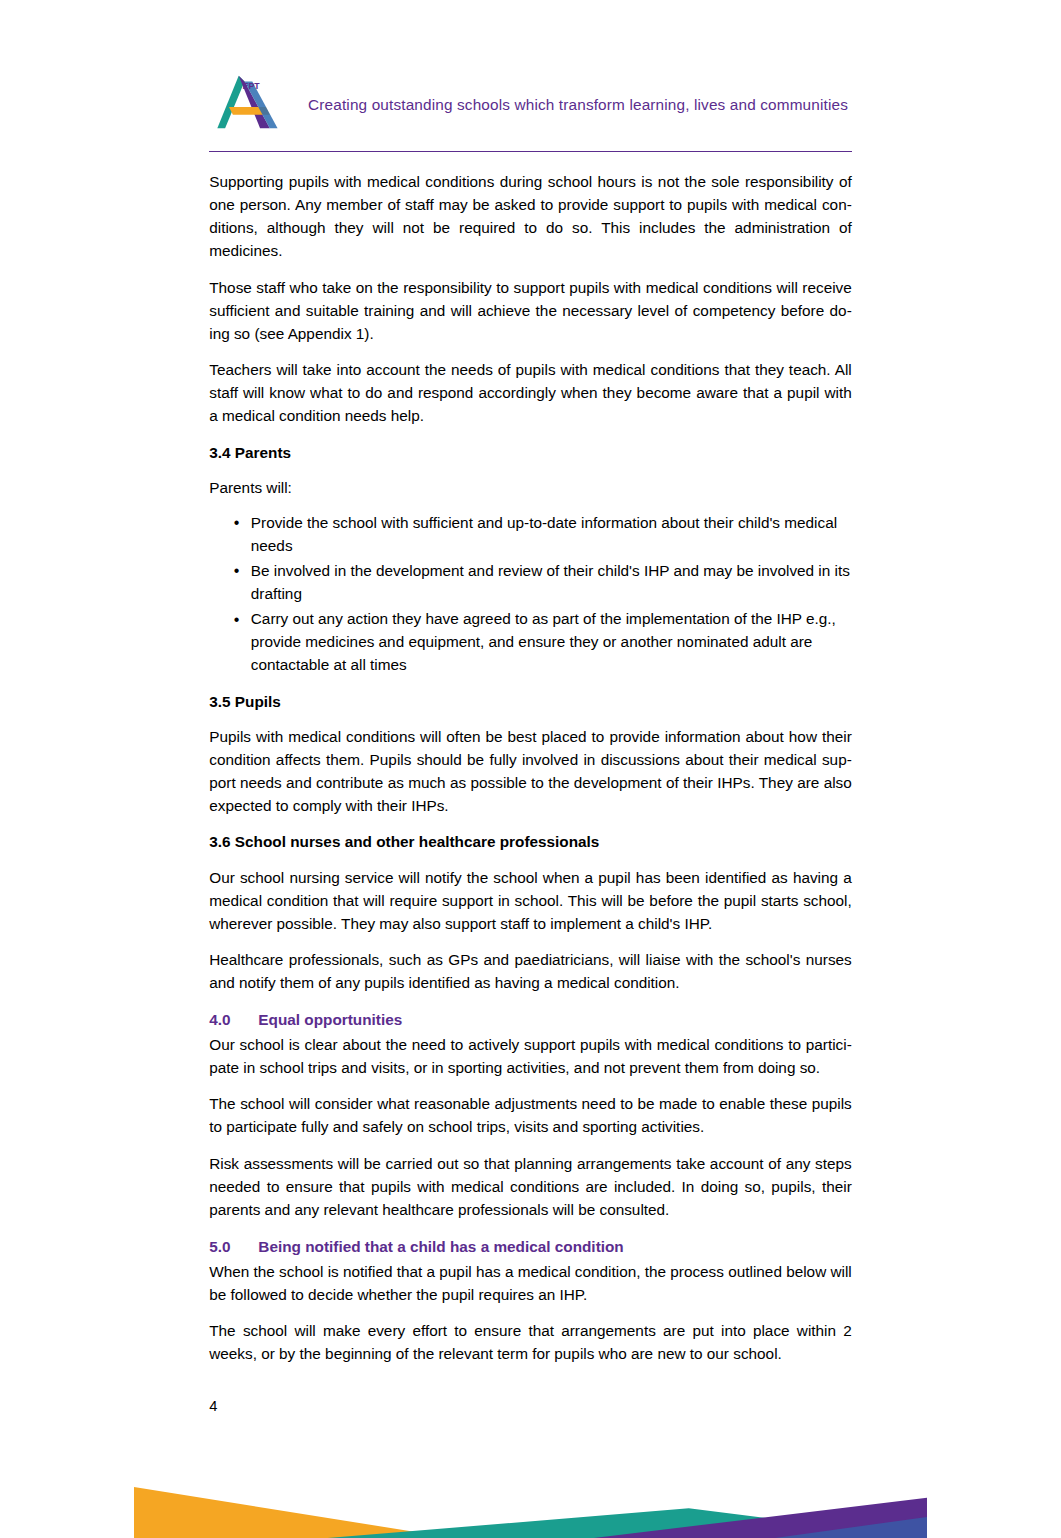EPT
Creating outstanding schools which transform learning, lives and communities
Supporting pupils with medical conditions during school hours is not the sole responsibility of one person. Any member of staff may be asked to provide support to pupils with medical conditions, although they will not be required to do so. This includes the administration of medicines.
Those staff who take on the responsibility to support pupils with medical conditions will receive sufficient and suitable training and will achieve the necessary level of competency before doing so (see Appendix 1).
Teachers will take into account the needs of pupils with medical conditions that they teach. All staff will know what to do and respond accordingly when they become aware that a pupil with a medical condition needs help.
3.4 Parents
Parents will:
Provide the school with sufficient and up-to-date information about their child's medical needs
Be involved in the development and review of their child's IHP and may be involved in its drafting
Carry out any action they have agreed to as part of the implementation of the IHP e.g., provide medicines and equipment, and ensure they or another nominated adult are contactable at all times
3.5 Pupils
Pupils with medical conditions will often be best placed to provide information about how their condition affects them. Pupils should be fully involved in discussions about their medical support needs and contribute as much as possible to the development of their IHPs. They are also expected to comply with their IHPs.
3.6 School nurses and other healthcare professionals
Our school nursing service will notify the school when a pupil has been identified as having a medical condition that will require support in school. This will be before the pupil starts school, wherever possible. They may also support staff to implement a child's IHP.
Healthcare professionals, such as GPs and paediatricians, will liaise with the school's nurses and notify them of any pupils identified as having a medical condition.
4.0 Equal opportunities
Our school is clear about the need to actively support pupils with medical conditions to participate in school trips and visits, or in sporting activities, and not prevent them from doing so.
The school will consider what reasonable adjustments need to be made to enable these pupils to participate fully and safely on school trips, visits and sporting activities.
Risk assessments will be carried out so that planning arrangements take account of any steps needed to ensure that pupils with medical conditions are included. In doing so, pupils, their parents and any relevant healthcare professionals will be consulted.
5.0 Being notified that a child has a medical condition
When the school is notified that a pupil has a medical condition, the process outlined below will be followed to decide whether the pupil requires an IHP.
The school will make every effort to ensure that arrangements are put into place within 2 weeks, or by the beginning of the relevant term for pupils who are new to our school.
4